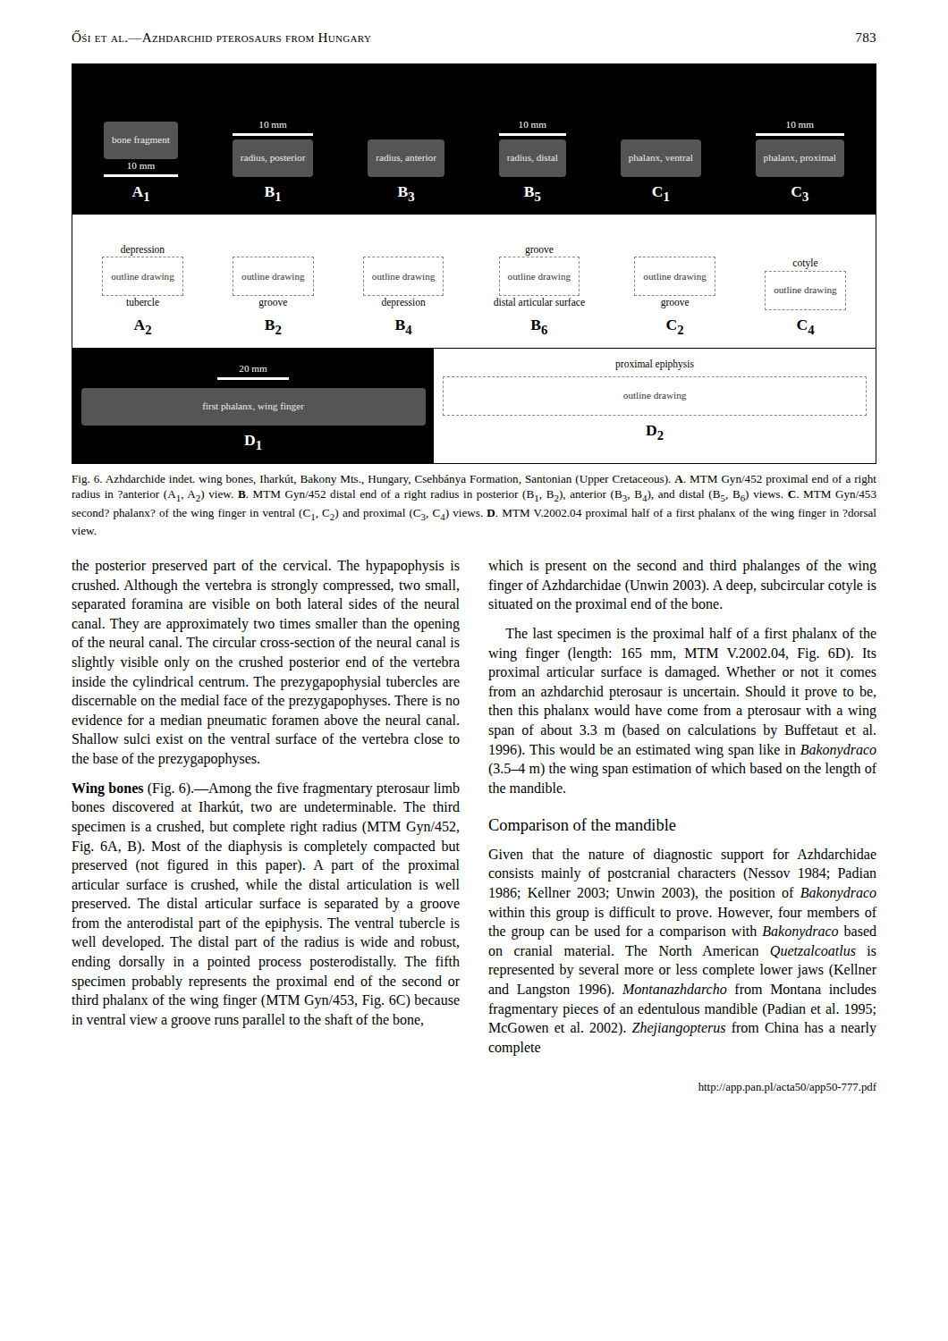Őśi et al.—Azhdarchid pterosaurs from Hungary 783
bone fragment
10 mm
A1
10 mm
radius, posterior
B1
radius, anterior
B3
10 mm
radius, distal
B5
phalanx, ventral
C1
10 mm
phalanx, proximal
C3
depression
outline drawing
tubercle
A2
outline drawing
groove
B2
outline drawing
depression
B4
groove
outline drawing
distal articular surface
B6
outline drawing
groove
C2
cotyle
outline drawing
C4
20 mm
first phalanx, wing finger
D1
proximal epiphysis
outline drawing
D2
Fig. 6. Azhdarchide indet. wing bones, Iharkút, Bakony Mts., Hungary, Csehbánya Formation, Santonian (Upper Cretaceous). A. MTM Gyn/452 proximal end of a right radius in ?anterior (A1, A2) view. B. MTM Gyn/452 distal end of a right radius in posterior (B1, B2), anterior (B3, B4), and distal (B5, B6) views. C. MTM Gyn/453 second? phalanx? of the wing finger in ventral (C1, C2) and proximal (C3, C4) views. D. MTM V.2002.04 proximal half of a first phalanx of the wing finger in ?dorsal view.
the posterior preserved part of the cervical. The hypapophysis is crushed. Although the vertebra is strongly compressed, two small, separated foramina are visible on both lateral sides of the neural canal. They are approximately two times smaller than the opening of the neural canal. The circular cross-section of the neural canal is slightly visible only on the crushed posterior end of the vertebra inside the cylindrical centrum. The prezygapophysial tubercles are discernable on the medial face of the prezygapophyses. There is no evidence for a median pneumatic foramen above the neural canal. Shallow sulci exist on the ventral surface of the vertebra close to the base of the prezygapophyses.
Wing bones (Fig. 6).—Among the five fragmentary pterosaur limb bones discovered at Iharkút, two are undeterminable. The third specimen is a crushed, but complete right radius (MTM Gyn/452, Fig. 6A, B). Most of the diaphysis is completely compacted but preserved (not figured in this paper). A part of the proximal articular surface is crushed, while the distal articulation is well preserved. The distal articular surface is separated by a groove from the anterodistal part of the epiphysis. The ventral tubercle is well developed. The distal part of the radius is wide and robust, ending dorsally in a pointed process posterodistally. The fifth specimen probably represents the proximal end of the second or third phalanx of the wing finger (MTM Gyn/453, Fig. 6C) because in ventral view a groove runs parallel to the shaft of the bone,
which is present on the second and third phalanges of the wing finger of Azhdarchidae (Unwin 2003). A deep, subcircular cotyle is situated on the proximal end of the bone.
The last specimen is the proximal half of a first phalanx of the wing finger (length: 165 mm, MTM V.2002.04, Fig. 6D). Its proximal articular surface is damaged. Whether or not it comes from an azhdarchid pterosaur is uncertain. Should it prove to be, then this phalanx would have come from a pterosaur with a wing span of about 3.3 m (based on calculations by Buffetaut et al. 1996). This would be an estimated wing span like in Bakonydraco (3.5–4 m) the wing span estimation of which based on the length of the mandible.
Comparison of the mandible
Given that the nature of diagnostic support for Azhdarchidae consists mainly of postcranial characters (Nessov 1984; Padian 1986; Kellner 2003; Unwin 2003), the position of Bakonydraco within this group is difficult to prove. However, four members of the group can be used for a comparison with Bakonydraco based on cranial material. The North American Quetzalcoatlus is represented by several more or less complete lower jaws (Kellner and Langston 1996). Montanazhdarcho from Montana includes fragmentary pieces of an edentulous mandible (Padian et al. 1995; McGowen et al. 2002). Zhejiangopterus from China has a nearly complete
http://app.pan.pl/acta50/app50-777.pdf